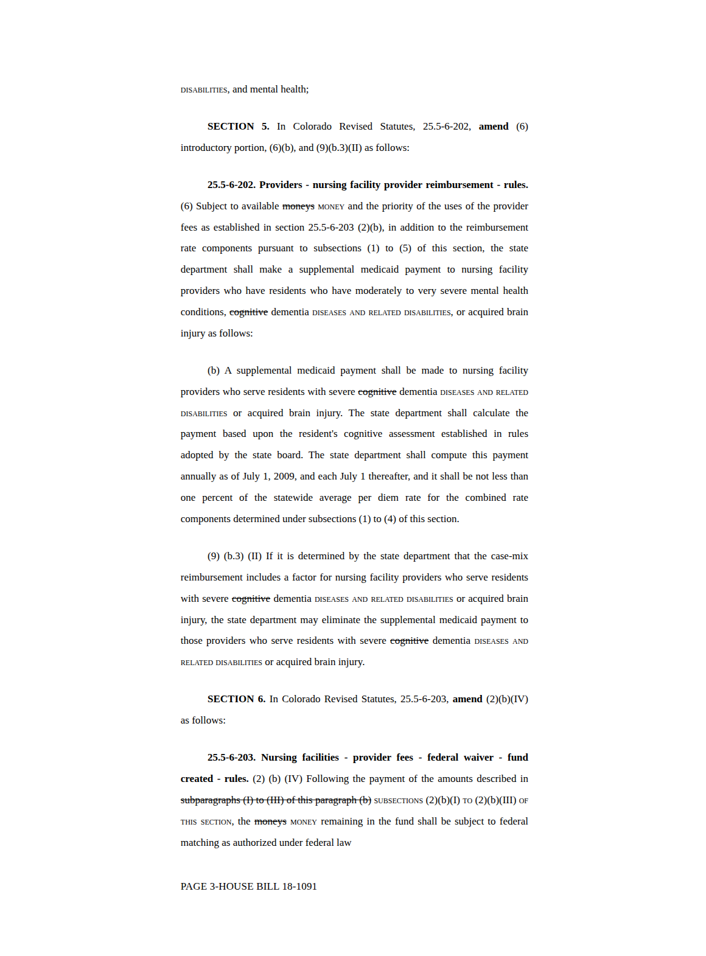disabilities, and mental health;
SECTION 5. In Colorado Revised Statutes, 25.5-6-202, amend (6) introductory portion, (6)(b), and (9)(b.3)(II) as follows:
25.5-6-202. Providers - nursing facility provider reimbursement - rules. (6) Subject to available moneys money and the priority of the uses of the provider fees as established in section 25.5-6-203 (2)(b), in addition to the reimbursement rate components pursuant to subsections (1) to (5) of this section, the state department shall make a supplemental medicaid payment to nursing facility providers who have residents who have moderately to very severe mental health conditions, cognitive dementia diseases and related disabilities, or acquired brain injury as follows:
(b) A supplemental medicaid payment shall be made to nursing facility providers who serve residents with severe cognitive dementia diseases and related disabilities or acquired brain injury. The state department shall calculate the payment based upon the resident's cognitive assessment established in rules adopted by the state board. The state department shall compute this payment annually as of July 1, 2009, and each July 1 thereafter, and it shall be not less than one percent of the statewide average per diem rate for the combined rate components determined under subsections (1) to (4) of this section.
(9) (b.3) (II) If it is determined by the state department that the case-mix reimbursement includes a factor for nursing facility providers who serve residents with severe cognitive dementia diseases and related disabilities or acquired brain injury, the state department may eliminate the supplemental medicaid payment to those providers who serve residents with severe cognitive dementia diseases and related disabilities or acquired brain injury.
SECTION 6. In Colorado Revised Statutes, 25.5-6-203, amend (2)(b)(IV) as follows:
25.5-6-203. Nursing facilities - provider fees - federal waiver - fund created - rules. (2) (b) (IV) Following the payment of the amounts described in subparagraphs (I) to (III) of this paragraph (b) subsections (2)(b)(I) to (2)(b)(III) of this section, the moneys money remaining in the fund shall be subject to federal matching as authorized under federal law
PAGE 3-HOUSE BILL 18-1091